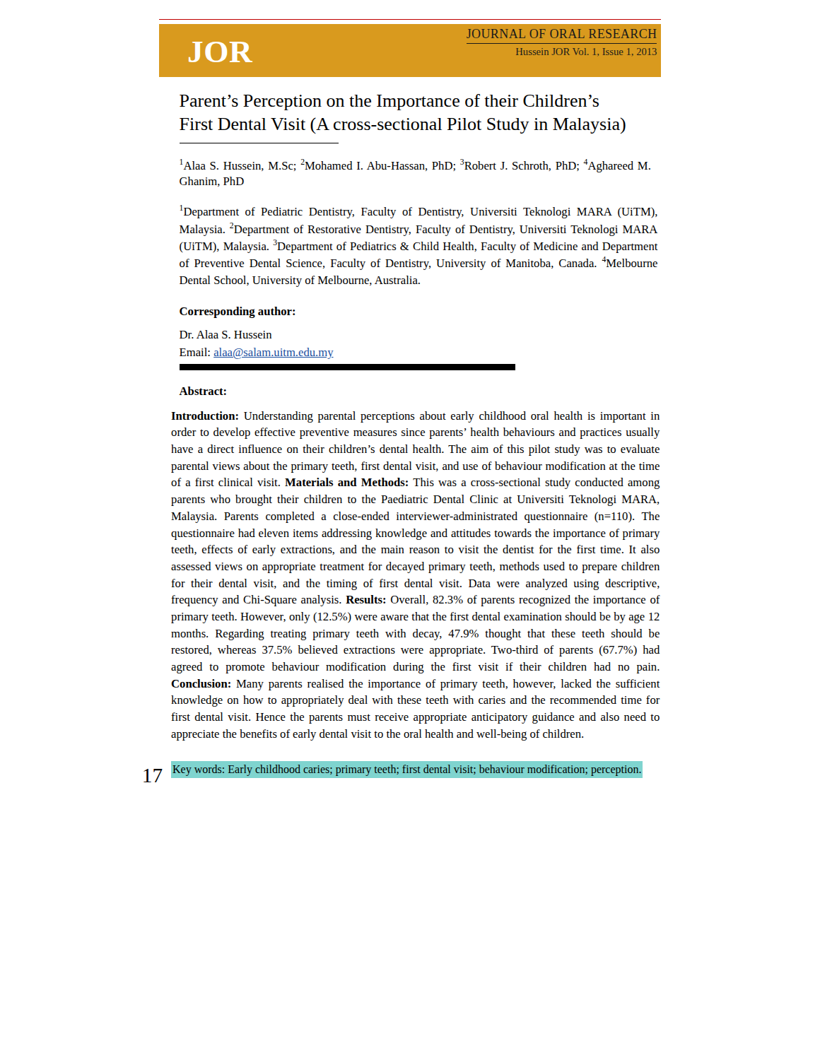JOR
JOURNAL OF ORAL RESEARCH
Hussein JOR Vol. 1, Issue 1, 2013
Parent’s Perception on the Importance of their Children’s
First Dental Visit (A cross-sectional Pilot Study in Malaysia)
1Alaa S. Hussein, M.Sc; 2Mohamed I. Abu-Hassan, PhD; 3Robert J. Schroth, PhD; 4Aghareed M. Ghanim, PhD
1Department of Pediatric Dentistry, Faculty of Dentistry, Universiti Teknologi MARA (UiTM), Malaysia. 2Department of Restorative Dentistry, Faculty of Dentistry, Universiti Teknologi MARA (UiTM), Malaysia. 3Department of Pediatrics & Child Health, Faculty of Medicine and Department of Preventive Dental Science, Faculty of Dentistry, University of Manitoba, Canada. 4Melbourne Dental School, University of Melbourne, Australia.
Corresponding author:
Dr. Alaa S. Hussein
Email: alaa@salam.uitm.edu.my
Abstract:
Introduction: Understanding parental perceptions about early childhood oral health is important in order to develop effective preventive measures since parents’ health behaviours and practices usually have a direct influence on their children’s dental health. The aim of this pilot study was to evaluate parental views about the primary teeth, first dental visit, and use of behaviour modification at the time of a first clinical visit. Materials and Methods: This was a cross-sectional study conducted among parents who brought their children to the Paediatric Dental Clinic at Universiti Teknologi MARA, Malaysia. Parents completed a close-ended interviewer-administrated questionnaire (n=110). The questionnaire had eleven items addressing knowledge and attitudes towards the importance of primary teeth, effects of early extractions, and the main reason to visit the dentist for the first time. It also assessed views on appropriate treatment for decayed primary teeth, methods used to prepare children for their dental visit, and the timing of first dental visit. Data were analyzed using descriptive, frequency and Chi-Square analysis. Results: Overall, 82.3% of parents recognized the importance of primary teeth. However, only (12.5%) were aware that the first dental examination should be by age 12 months. Regarding treating primary teeth with decay, 47.9% thought that these teeth should be restored, whereas 37.5% believed extractions were appropriate. Two-third of parents (67.7%) had agreed to promote behaviour modification during the first visit if their children had no pain. Conclusion: Many parents realised the importance of primary teeth, however, lacked the sufficient knowledge on how to appropriately deal with these teeth with caries and the recommended time for first dental visit. Hence the parents must receive appropriate anticipatory guidance and also need to appreciate the benefits of early dental visit to the oral health and well-being of children.
Key words: Early childhood caries; primary teeth; first dental visit; behaviour modification; perception.
17